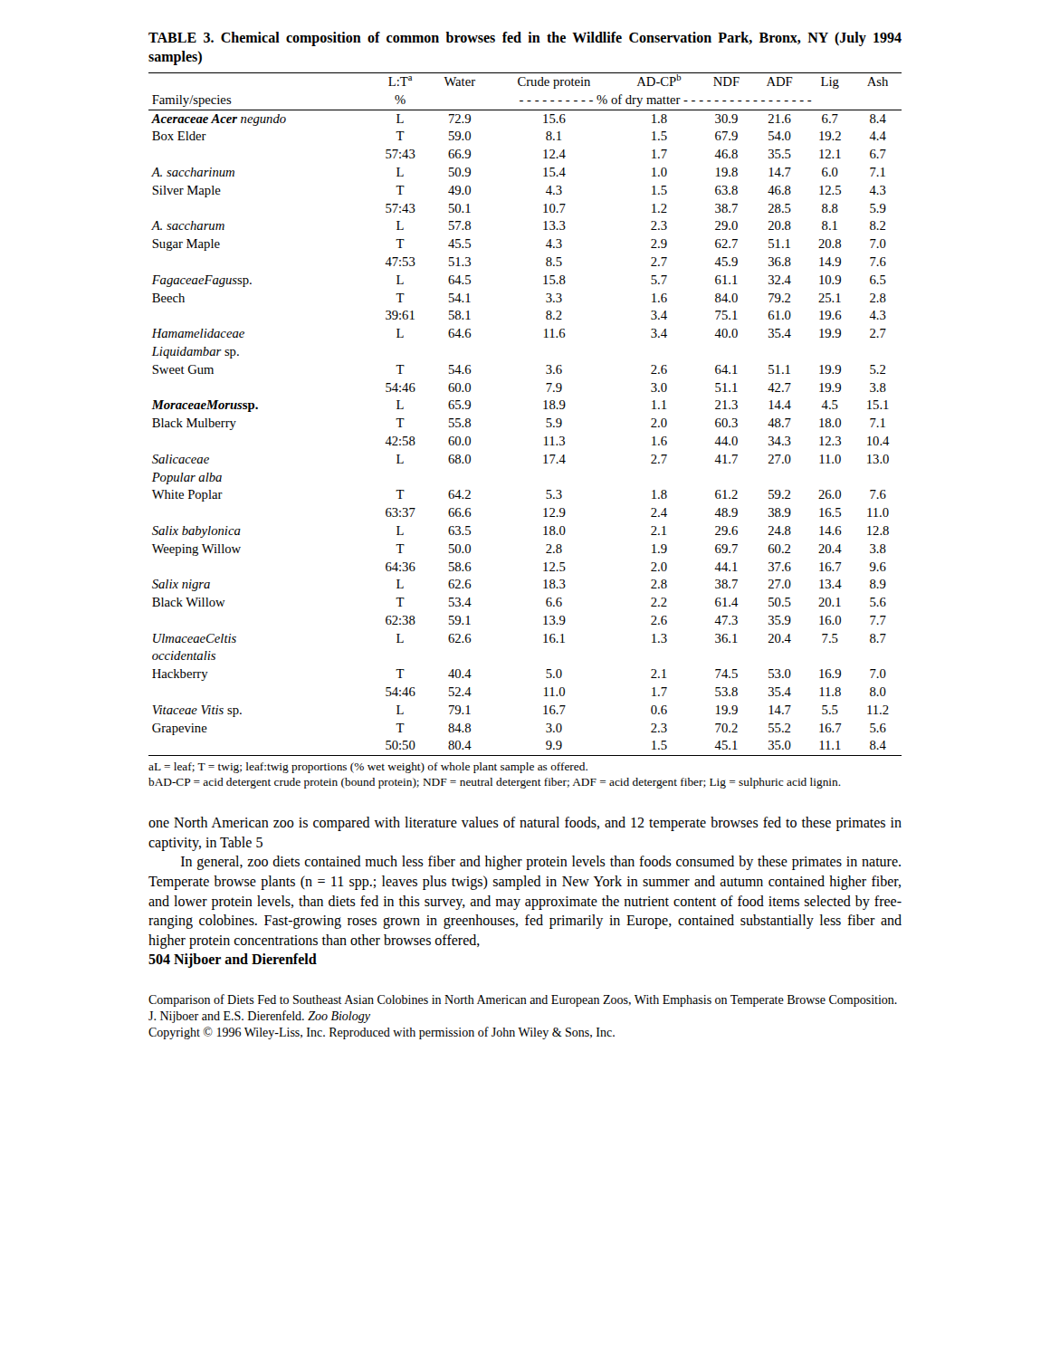TABLE 3. Chemical composition of common browses fed in the Wildlife Conservation Park, Bronx, NY (July 1994 samples)
| | L:T a | Water | Crude protein | AD-CP b | NDF | ADF | Lig | Ash |
| --- | --- | --- | --- | --- | --- | --- | --- | --- |
| Family/species | % | - - - - - - - - - - % of dry matter - - - - - - - - - - - - - - - - - |
| Aceraceae Acer negundo | L | 72.9 | 15.6 | 1.8 | 30.9 | 21.6 | 6.7 | 8.4 |
| Box Elder | T | 59.0 | 8.1 | 1.5 | 67.9 | 54.0 | 19.2 | 4.4 |
| | 57:43 | 66.9 | 12.4 | 1.7 | 46.8 | 35.5 | 12.1 | 6.7 |
| A. saccharinum | L | 50.9 | 15.4 | 1.0 | 19.8 | 14.7 | 6.0 | 7.1 |
| Silver Maple | T | 49.0 | 4.3 | 1.5 | 63.8 | 46.8 | 12.5 | 4.3 |
| | 57:43 | 50.1 | 10.7 | 1.2 | 38.7 | 28.5 | 8.8 | 5.9 |
| A. saccharum | L | 57.8 | 13.3 | 2.3 | 29.0 | 20.8 | 8.1 | 8.2 |
| Sugar Maple | T | 45.5 | 4.3 | 2.9 | 62.7 | 51.1 | 20.8 | 7.0 |
| | 47:53 | 51.3 | 8.5 | 2.7 | 45.9 | 36.8 | 14.9 | 7.6 |
| FagaceaeFagus sp. | L | 64.5 | 15.8 | 5.7 | 61.1 | 32.4 | 10.9 | 6.5 |
| Beech | T | 54.1 | 3.3 | 1.6 | 84.0 | 79.2 | 25.1 | 2.8 |
| | 39:61 | 58.1 | 8.2 | 3.4 | 75.1 | 61.0 | 19.6 | 4.3 |
| Hamamelidaceae | L | 64.6 | 11.6 | 3.4 | 40.0 | 35.4 | 19.9 | 2.7 |
| Liquidambar sp. | | | | | | | | |
| Sweet Gum | T | 54.6 | 3.6 | 2.6 | 64.1 | 51.1 | 19.9 | 5.2 |
| | 54:46 | 60.0 | 7.9 | 3.0 | 51.1 | 42.7 | 19.9 | 3.8 |
| MoraceaeMorus sp. | L | 65.9 | 18.9 | 1.1 | 21.3 | 14.4 | 4.5 | 15.1 |
| Black Mulberry | T | 55.8 | 5.9 | 2.0 | 60.3 | 48.7 | 18.0 | 7.1 |
| | 42:58 | 60.0 | 11.3 | 1.6 | 44.0 | 34.3 | 12.3 | 10.4 |
| Salicaceae | L | 68.0 | 17.4 | 2.7 | 41.7 | 27.0 | 11.0 | 13.0 |
| Popular alba | | | | | | | | |
| White Poplar | T | 64.2 | 5.3 | 1.8 | 61.2 | 59.2 | 26.0 | 7.6 |
| | 63:37 | 66.6 | 12.9 | 2.4 | 48.9 | 38.9 | 16.5 | 11.0 |
| Salix babylonica | L | 63.5 | 18.0 | 2.1 | 29.6 | 24.8 | 14.6 | 12.8 |
| Weeping Willow | T | 50.0 | 2.8 | 1.9 | 69.7 | 60.2 | 20.4 | 3.8 |
| | 64:36 | 58.6 | 12.5 | 2.0 | 44.1 | 37.6 | 16.7 | 9.6 |
| Salix nigra | L | 62.6 | 18.3 | 2.8 | 38.7 | 27.0 | 13.4 | 8.9 |
| Black Willow | T | 53.4 | 6.6 | 2.2 | 61.4 | 50.5 | 20.1 | 5.6 |
| | 62:38 | 59.1 | 13.9 | 2.6 | 47.3 | 35.9 | 16.0 | 7.7 |
| UlmaceaeCeltis | L | 62.6 | 16.1 | 1.3 | 36.1 | 20.4 | 7.5 | 8.7 |
| occidentalis | | | | | | | | |
| Hackberry | T | 40.4 | 5.0 | 2.1 | 74.5 | 53.0 | 16.9 | 7.0 |
| | 54:46 | 52.4 | 11.0 | 1.7 | 53.8 | 35.4 | 11.8 | 8.0 |
| Vitaceae Vitis sp. | L | 79.1 | 16.7 | 0.6 | 19.9 | 14.7 | 5.5 | 11.2 |
| Grapevine | T | 84.8 | 3.0 | 2.3 | 70.2 | 55.2 | 16.7 | 5.6 |
| | 50:50 | 80.4 | 9.9 | 1.5 | 45.1 | 35.0 | 11.1 | 8.4 |
aL = leaf; T = twig; leaf:twig proportions (% wet weight) of whole plant sample as offered.
bAD-CP = acid detergent crude protein (bound protein); NDF = neutral detergent fiber; ADF = acid detergent fiber; Lig = sulphuric acid lignin.
one North American zoo is compared with literature values of natural foods, and 12 temperate browses fed to these primates in captivity, in Table 5
In general, zoo diets contained much less fiber and higher protein levels than foods consumed by these primates in nature. Temperate browse plants (n = 11 spp.; leaves plus twigs) sampled in New York in summer and autumn contained higher fiber, and lower protein levels, than diets fed in this survey, and may approximate the nutrient content of food items selected by free-ranging colobines. Fast-growing roses grown in greenhouses, fed primarily in Europe, contained substantially less fiber and higher protein concentrations than other browses offered,
504 Nijboer and Dierenfeld
Comparison of Diets Fed to Southeast Asian Colobines in North American and European Zoos, With Emphasis on Temperate Browse Composition. J. Nijboer and E.S. Dierenfeld. Zoo Biology
Copyright © 1996 Wiley-Liss, Inc. Reproduced with permission of John Wiley & Sons, Inc.